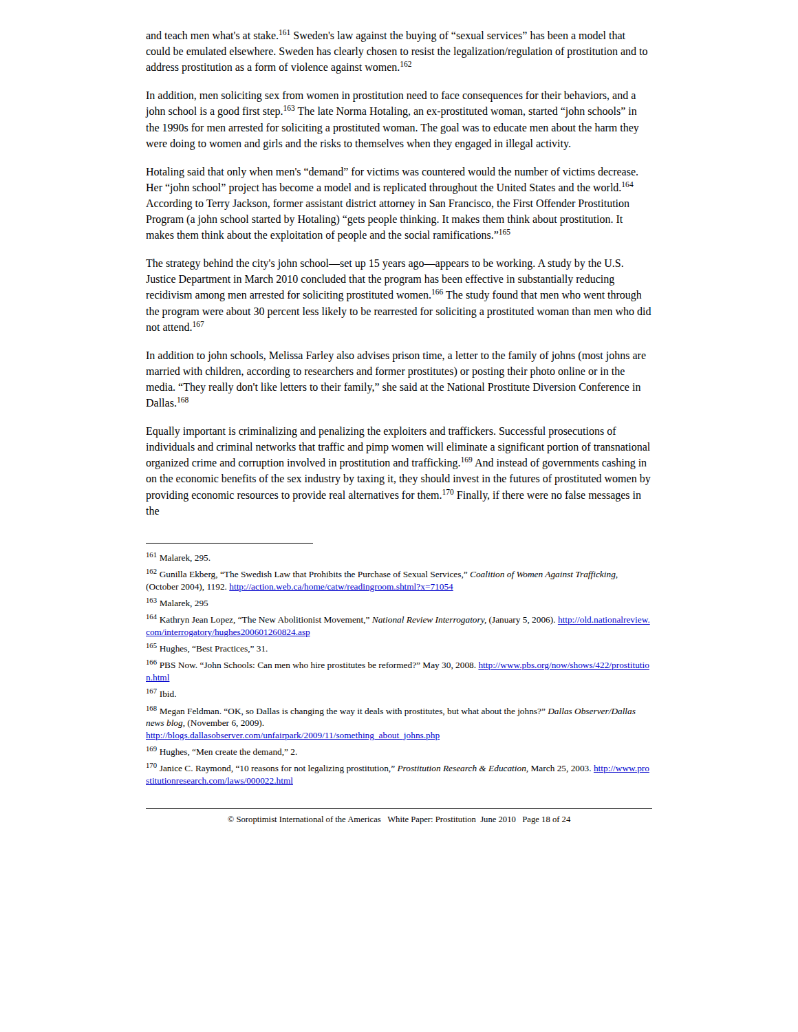and teach men what's at stake.161 Sweden's law against the buying of “sexual services” has been a model that could be emulated elsewhere. Sweden has clearly chosen to resist the legalization/regulation of prostitution and to address prostitution as a form of violence against women.162
In addition, men soliciting sex from women in prostitution need to face consequences for their behaviors, and a john school is a good first step.163 The late Norma Hotaling, an ex-prostituted woman, started “john schools” in the 1990s for men arrested for soliciting a prostituted woman. The goal was to educate men about the harm they were doing to women and girls and the risks to themselves when they engaged in illegal activity.
Hotaling said that only when men's “demand” for victims was countered would the number of victims decrease. Her “john school” project has become a model and is replicated throughout the United States and the world.164 According to Terry Jackson, former assistant district attorney in San Francisco, the First Offender Prostitution Program (a john school started by Hotaling) “gets people thinking. It makes them think about prostitution. It makes them think about the exploitation of people and the social ramifications.”165
The strategy behind the city's john school—set up 15 years ago—appears to be working. A study by the U.S. Justice Department in March 2010 concluded that the program has been effective in substantially reducing recidivism among men arrested for soliciting prostituted women.166 The study found that men who went through the program were about 30 percent less likely to be rearrested for soliciting a prostituted woman than men who did not attend.167
In addition to john schools, Melissa Farley also advises prison time, a letter to the family of johns (most johns are married with children, according to researchers and former prostitutes) or posting their photo online or in the media. “They really don't like letters to their family,” she said at the National Prostitute Diversion Conference in Dallas.168
Equally important is criminalizing and penalizing the exploiters and traffickers. Successful prosecutions of individuals and criminal networks that traffic and pimp women will eliminate a significant portion of transnational organized crime and corruption involved in prostitution and trafficking.169 And instead of governments cashing in on the economic benefits of the sex industry by taxing it, they should invest in the futures of prostituted women by providing economic resources to provide real alternatives for them.170 Finally, if there were no false messages in the
161 Malarek, 295.
162 Gunilla Ekberg, “The Swedish Law that Prohibits the Purchase of Sexual Services,” Coalition of Women Against Trafficking, (October 2004), 1192. http://action.web.ca/home/catw/readingroom.shtml?x=71054
163 Malarek, 295
164 Kathryn Jean Lopez, “The New Abolitionist Movement,” National Review Interrogatory, (January 5, 2006). http://old.nationalreview.com/interrogatory/hughes200601260824.asp
165 Hughes, “Best Practices,” 31.
166 PBS Now. “John Schools: Can men who hire prostitutes be reformed?” May 30, 2008. http://www.pbs.org/now/shows/422/prostitution.html
167 Ibid.
168 Megan Feldman. “OK, so Dallas is changing the way it deals with prostitutes, but what about the johns?” Dallas Observer/Dallas news blog, (November 6, 2009).
http://blogs.dallasobserver.com/unfairpark/2009/11/something_about_johns.php
169 Hughes, “Men create the demand,” 2.
170 Janice C. Raymond, “10 reasons for not legalizing prostitution,” Prostitution Research & Education, March 25, 2003. http://www.prostitutionresearch.com/laws/000022.html
© Soroptimist International of the Americas White Paper: Prostitution June 2010 Page 18 of 24